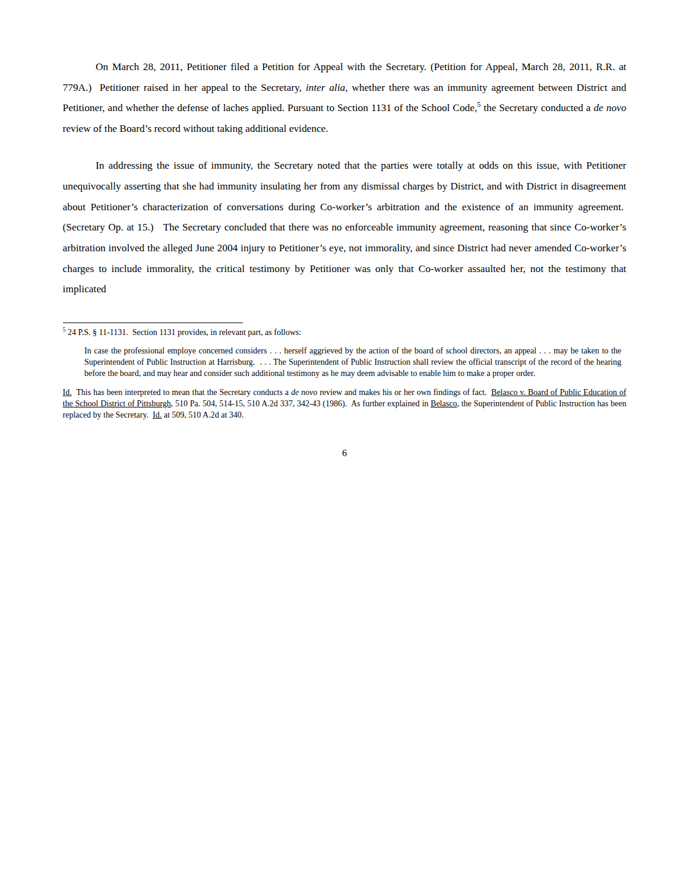On March 28, 2011, Petitioner filed a Petition for Appeal with the Secretary. (Petition for Appeal, March 28, 2011, R.R. at 779A.) Petitioner raised in her appeal to the Secretary, inter alia, whether there was an immunity agreement between District and Petitioner, and whether the defense of laches applied. Pursuant to Section 1131 of the School Code,5 the Secretary conducted a de novo review of the Board’s record without taking additional evidence.
In addressing the issue of immunity, the Secretary noted that the parties were totally at odds on this issue, with Petitioner unequivocally asserting that she had immunity insulating her from any dismissal charges by District, and with District in disagreement about Petitioner’s characterization of conversations during Co-worker’s arbitration and the existence of an immunity agreement. (Secretary Op. at 15.) The Secretary concluded that there was no enforceable immunity agreement, reasoning that since Co-worker’s arbitration involved the alleged June 2004 injury to Petitioner’s eye, not immorality, and since District had never amended Co-worker’s charges to include immorality, the critical testimony by Petitioner was only that Co-worker assaulted her, not the testimony that implicated
5 24 P.S. § 11-1131. Section 1131 provides, in relevant part, as follows:
In case the professional employe concerned considers . . . herself aggrieved by the action of the board of school directors, an appeal . . . may be taken to the Superintendent of Public Instruction at Harrisburg. . . . The Superintendent of Public Instruction shall review the official transcript of the record of the hearing before the board, and may hear and consider such additional testimony as he may deem advisable to enable him to make a proper order.
Id. This has been interpreted to mean that the Secretary conducts a de novo review and makes his or her own findings of fact. Belasco v. Board of Public Education of the School District of Pittsburgh, 510 Pa. 504, 514-15, 510 A.2d 337, 342-43 (1986). As further explained in Belasco, the Superintendent of Public Instruction has been replaced by the Secretary. Id. at 509, 510 A.2d at 340.
6